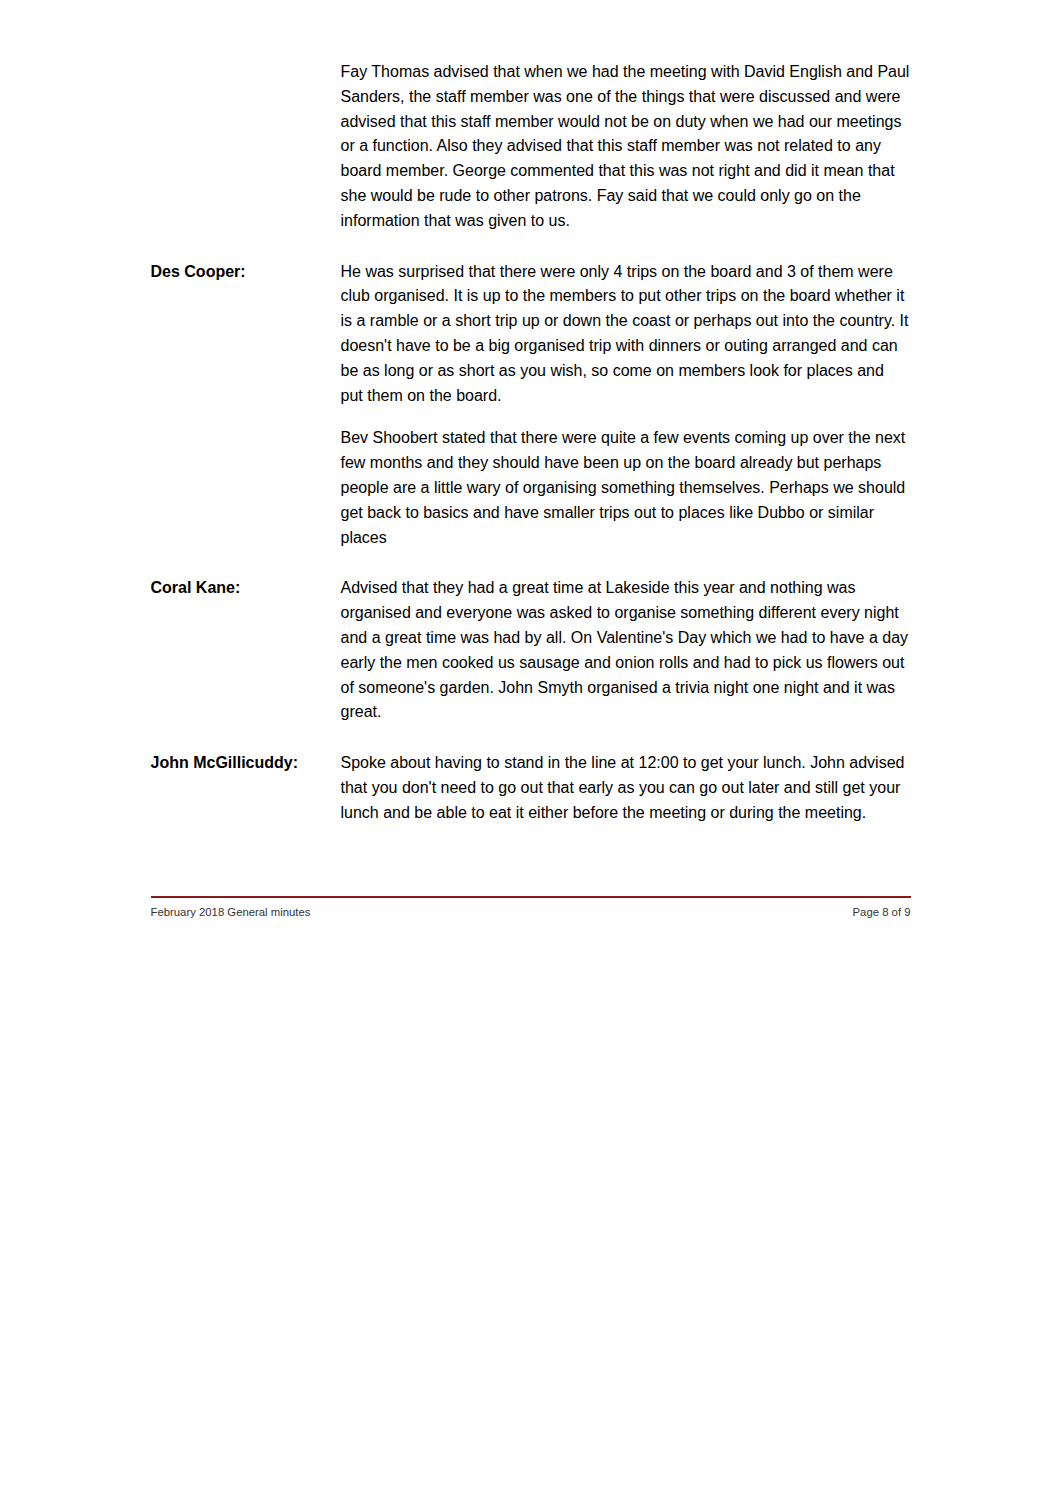Fay Thomas advised that when we had the meeting with David English and Paul Sanders, the staff member was one of the things that were discussed and were advised that this staff member would not be on duty when we had our meetings or a function. Also they advised that this staff member was not related to any board member. George commented that this was not right and did it mean that she would be rude to other patrons. Fay said that we could only go on the information that was given to us.
Des Cooper:
He was surprised that there were only 4 trips on the board and 3 of them were club organised. It is up to the members to put other trips on the board whether it is a ramble or a short trip up or down the coast or perhaps out into the country. It doesn't have to be a big organised trip with dinners or outing arranged and can be as long or as short as you wish, so come on members look for places and put them on the board.
Bev Shoobert stated that there were quite a few events coming up over the next few months and they should have been up on the board already but perhaps people are a little wary of organising something themselves. Perhaps we should get back to basics and have smaller trips out to places like Dubbo or similar places
Coral Kane:
Advised that they had a great time at Lakeside this year and nothing was organised and everyone was asked to organise something different every night and a great time was had by all. On Valentine's Day which we had to have a day early the men cooked us sausage and onion rolls and had to pick us flowers out of someone's garden. John Smyth organised a trivia night one night and it was great.
John McGillicuddy:
Spoke about having to stand in the line at 12:00 to get your lunch. John advised that you don't need to go out that early as you can go out later and still get your lunch and be able to eat it either before the meeting or during the meeting.
February 2018 General minutes Page 8 of 9